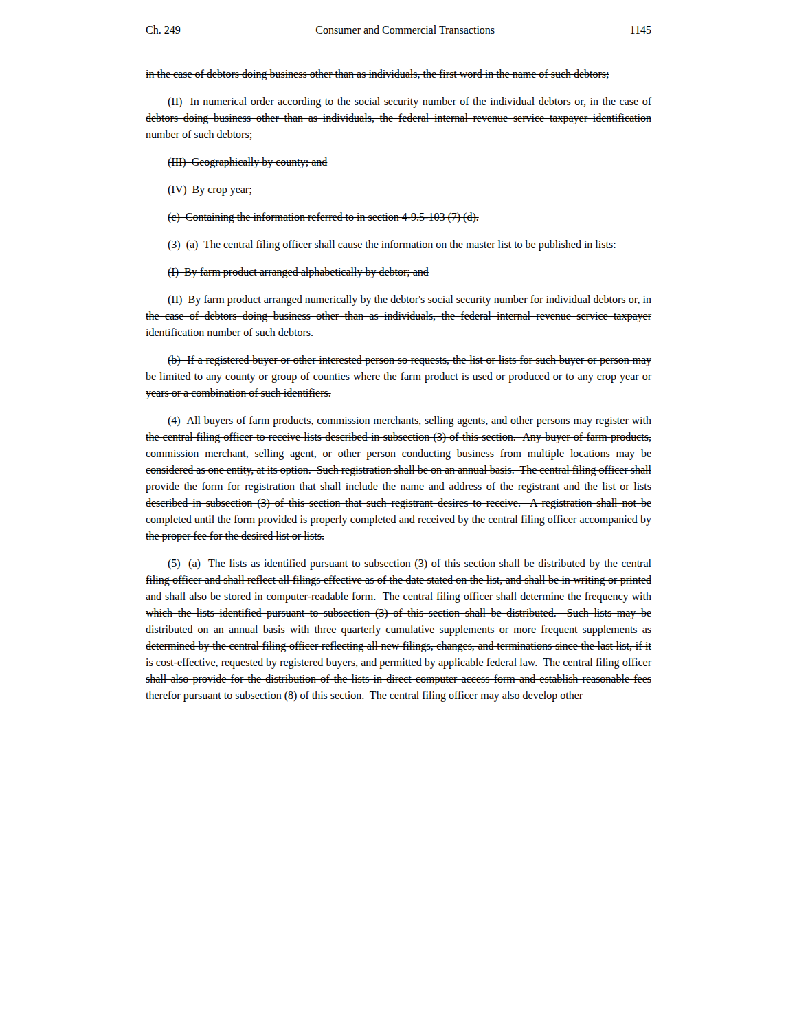Ch. 249 Consumer and Commercial Transactions 1145
in the case of debtors doing business other than as individuals, the first word in the name of such debtors;
(II) In numerical order according to the social security number of the individual debtors or, in the case of debtors doing business other than as individuals, the federal internal revenue service taxpayer identification number of such debtors;
(III) Geographically by county; and
(IV) By crop year;
(c) Containing the information referred to in section 4-9.5-103 (7) (d).
(3) (a) The central filing officer shall cause the information on the master list to be published in lists:
(I) By farm product arranged alphabetically by debtor; and
(II) By farm product arranged numerically by the debtor's social security number for individual debtors or, in the case of debtors doing business other than as individuals, the federal internal revenue service taxpayer identification number of such debtors.
(b) If a registered buyer or other interested person so requests, the list or lists for such buyer or person may be limited to any county or group of counties where the farm product is used or produced or to any crop year or years or a combination of such identifiers.
(4) All buyers of farm products, commission merchants, selling agents, and other persons may register with the central filing officer to receive lists described in subsection (3) of this section. Any buyer of farm products, commission merchant, selling agent, or other person conducting business from multiple locations may be considered as one entity, at its option. Such registration shall be on an annual basis. The central filing officer shall provide the form for registration that shall include the name and address of the registrant and the list or lists described in subsection (3) of this section that such registrant desires to receive. A registration shall not be completed until the form provided is properly completed and received by the central filing officer accompanied by the proper fee for the desired list or lists.
(5) (a) The lists as identified pursuant to subsection (3) of this section shall be distributed by the central filing officer and shall reflect all filings effective as of the date stated on the list, and shall be in writing or printed and shall also be stored in computer-readable form. The central filing officer shall determine the frequency with which the lists identified pursuant to subsection (3) of this section shall be distributed. Such lists may be distributed on an annual basis with three quarterly cumulative supplements or more frequent supplements as determined by the central filing officer reflecting all new filings, changes, and terminations since the last list, if it is cost-effective, requested by registered buyers, and permitted by applicable federal law. The central filing officer shall also provide for the distribution of the lists in direct computer access form and establish reasonable fees therefor pursuant to subsection (8) of this section. The central filing officer may also develop other